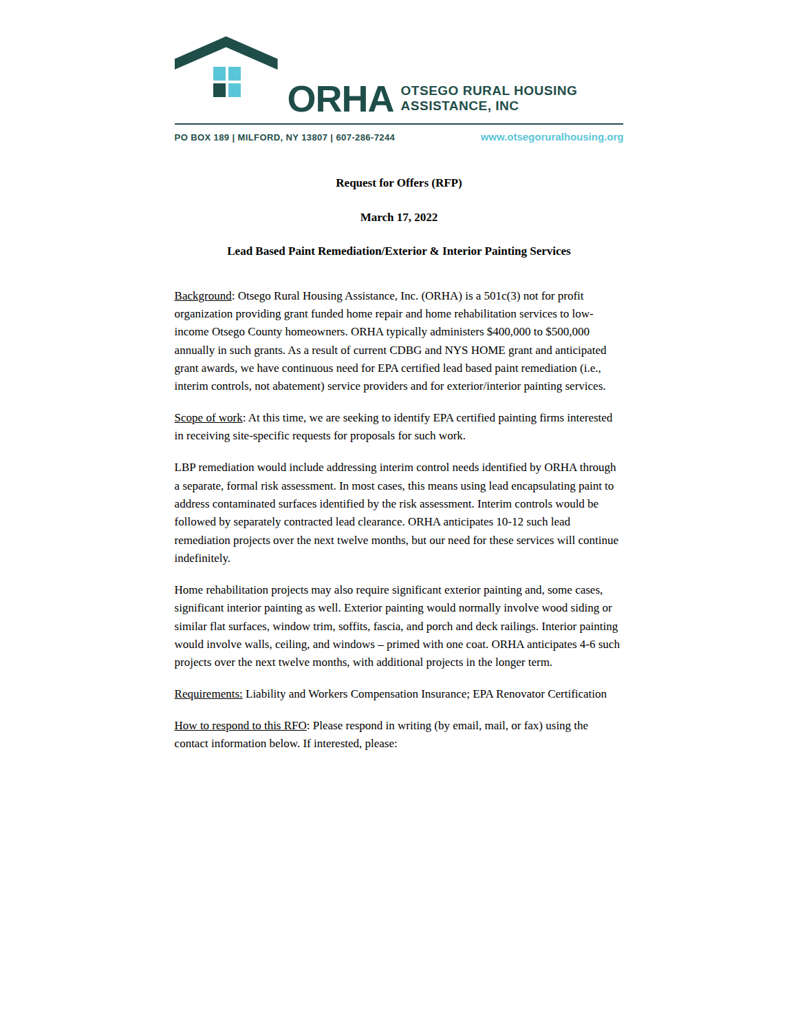ORHA Otsego Rural Housing
Assistance, Inc
PO BOX 189 | MILFORD, NY 13807 | 607-286-7244
www.otsegoruralhousing.org
Request for Offers (RFP)
March 17, 2022
Lead Based Paint Remediation/Exterior & Interior Painting Services
Background: Otsego Rural Housing Assistance, Inc. (ORHA) is a 501c(3) not for profit organization providing grant funded home repair and home rehabilitation services to low-income Otsego County homeowners. ORHA typically administers $400,000 to $500,000 annually in such grants. As a result of current CDBG and NYS HOME grant and anticipated grant awards, we have continuous need for EPA certified lead based paint remediation (i.e., interim controls, not abatement) service providers and for exterior/interior painting services.
Scope of work: At this time, we are seeking to identify EPA certified painting firms interested in receiving site-specific requests for proposals for such work.
LBP remediation would include addressing interim control needs identified by ORHA through a separate, formal risk assessment. In most cases, this means using lead encapsulating paint to address contaminated surfaces identified by the risk assessment. Interim controls would be followed by separately contracted lead clearance. ORHA anticipates 10-12 such lead remediation projects over the next twelve months, but our need for these services will continue indefinitely.
Home rehabilitation projects may also require significant exterior painting and, some cases, significant interior painting as well. Exterior painting would normally involve wood siding or similar flat surfaces, window trim, soffits, fascia, and porch and deck railings. Interior painting would involve walls, ceiling, and windows – primed with one coat. ORHA anticipates 4-6 such projects over the next twelve months, with additional projects in the longer term.
Requirements: Liability and Workers Compensation Insurance; EPA Renovator Certification
How to respond to this RFO: Please respond in writing (by email, mail, or fax) using the contact information below. If interested, please: